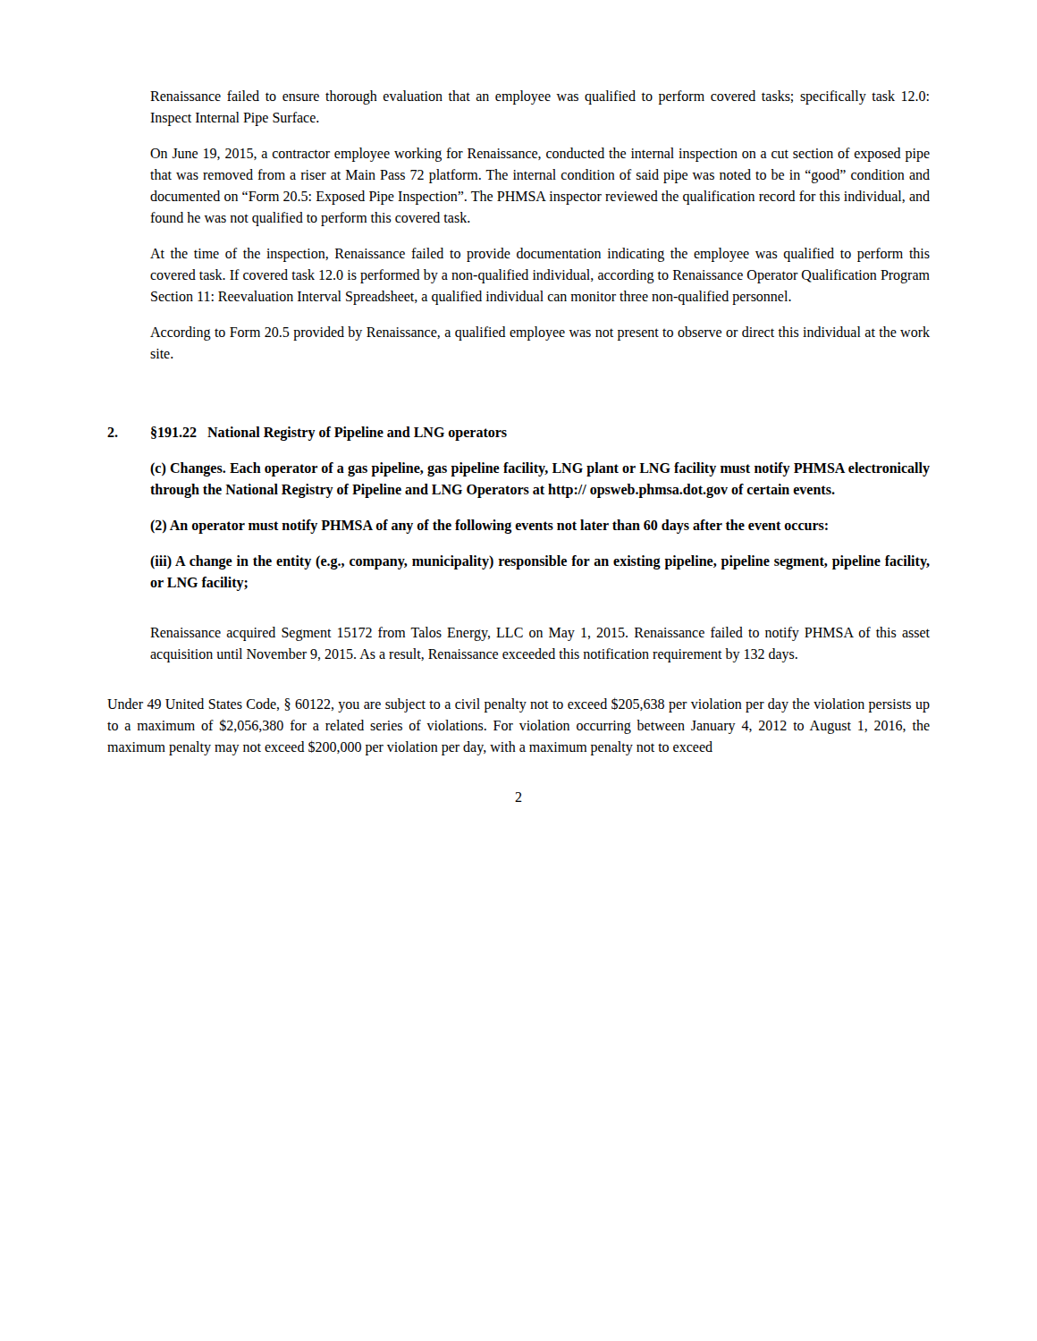Renaissance failed to ensure thorough evaluation that an employee was qualified to perform covered tasks; specifically task 12.0: Inspect Internal Pipe Surface.
On June 19, 2015, a contractor employee working for Renaissance, conducted the internal inspection on a cut section of exposed pipe that was removed from a riser at Main Pass 72 platform. The internal condition of said pipe was noted to be in “good” condition and documented on “Form 20.5: Exposed Pipe Inspection”. The PHMSA inspector reviewed the qualification record for this individual, and found he was not qualified to perform this covered task.
At the time of the inspection, Renaissance failed to provide documentation indicating the employee was qualified to perform this covered task. If covered task 12.0 is performed by a non-qualified individual, according to Renaissance Operator Qualification Program Section 11: Reevaluation Interval Spreadsheet, a qualified individual can monitor three non-qualified personnel.
According to Form 20.5 provided by Renaissance, a qualified employee was not present to observe or direct this individual at the work site.
2.
§191.22 National Registry of Pipeline and LNG operators
(c) Changes. Each operator of a gas pipeline, gas pipeline facility, LNG plant or LNG facility must notify PHMSA electronically through the National Registry of Pipeline and LNG Operators at http:// opsweb.phmsa.dot.gov of certain events.
(2) An operator must notify PHMSA of any of the following events not later than 60 days after the event occurs:
(iii) A change in the entity (e.g., company, municipality) responsible for an existing pipeline, pipeline segment, pipeline facility, or LNG facility;
Renaissance acquired Segment 15172 from Talos Energy, LLC on May 1, 2015. Renaissance failed to notify PHMSA of this asset acquisition until November 9, 2015. As a result, Renaissance exceeded this notification requirement by 132 days.
Under 49 United States Code, § 60122, you are subject to a civil penalty not to exceed $205,638 per violation per day the violation persists up to a maximum of $2,056,380 for a related series of violations. For violation occurring between January 4, 2012 to August 1, 2016, the maximum penalty may not exceed $200,000 per violation per day, with a maximum penalty not to exceed
2